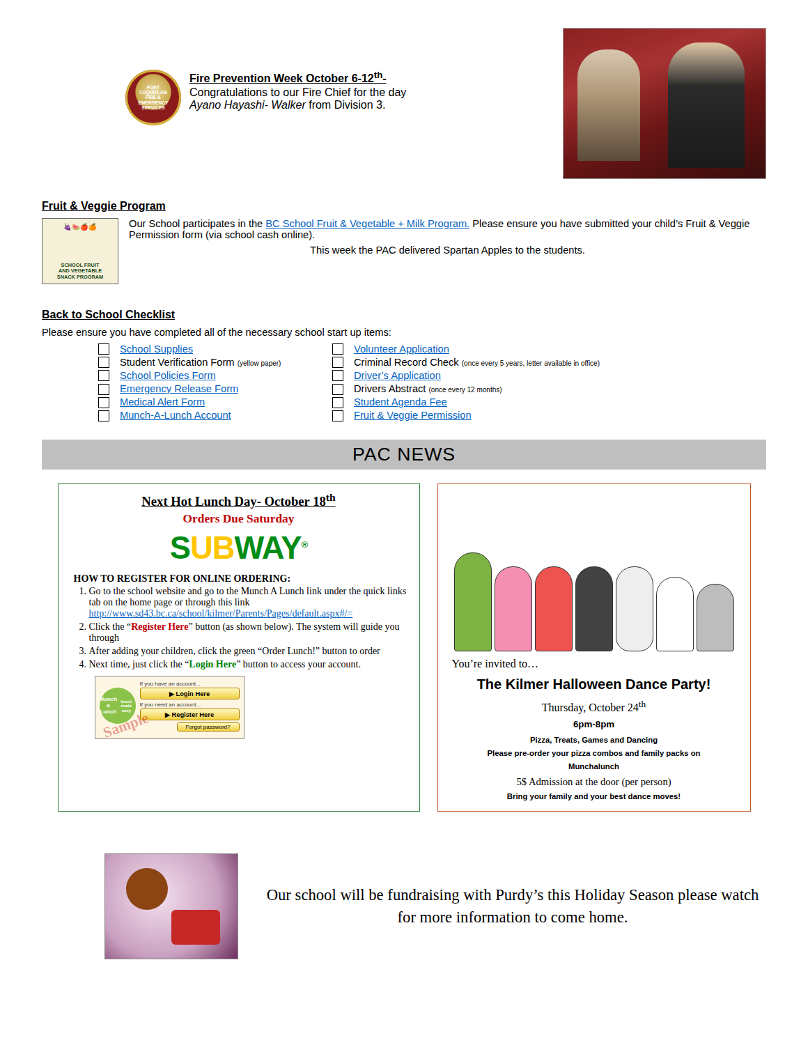PORT
COQUITLAM
FIRE &
EMERGENCY
SERVICES
Fire Prevention Week October 6-12th-
Congratulations to our Fire Chief for the day
Ayano Hayashi- Walker from Division 3.
Fruit & Veggie Program
🍇🍉🍎🍊
SCHOOL FRUIT
AND VEGETABLE
SNACK PROGRAM
Our School participates in the BC School Fruit & Vegetable + Milk Program. Please ensure you have submitted your child’s Fruit & Veggie Permission form (via school cash online).
This week the PAC delivered Spartan Apples to the students.
Back to School Checklist
Please ensure you have completed all of the necessary school start up items:
| | School Supplies | | Volunteer Application |
| | Student Verification Form (yellow paper) | | Criminal Record Check (once every 5 years, letter available in office) |
| | School Policies Form | | Driver’s Application |
| | Emergency Release Form | | Drivers Abstract (once every 12 months) |
| | Medical Alert Form | | Student Agenda Fee |
| | Munch-A-Lunch Account | | Fruit & Veggie Permission |
PAC NEWS
Next Hot Lunch Day- October 18th
Orders Due Saturday
SUBWAY®
HOW TO REGISTER FOR ONLINE ORDERING:
Go to the school website and go to the Munch A Lunch link under the quick links tab on the home page or through this link http://www.sd43.bc.ca/school/kilmer/Parents/Pages/default.aspx#/=
Click the “Register Here” button (as shown below). The system will guide you through
After adding your children, click the green “Order Lunch!” button to order
Next time, just click the “Login Here” button to access your account.
Munch a
Lunch
lunch made easy
If you have an account...
▶ Login Here
If you need an account...
▶ Register Here
Forgot password?
Sample
You’re invited to…
The Kilmer Halloween Dance Party!
Thursday, October 24th
6pm-8pm
Pizza, Treats, Games and Dancing
Please pre-order your pizza combos and family packs on
Munchalunch
5$ Admission at the door (per person)
Bring your family and your best dance moves!
Our school will be fundraising with Purdy’s this Holiday Season please watch for more information to come home.